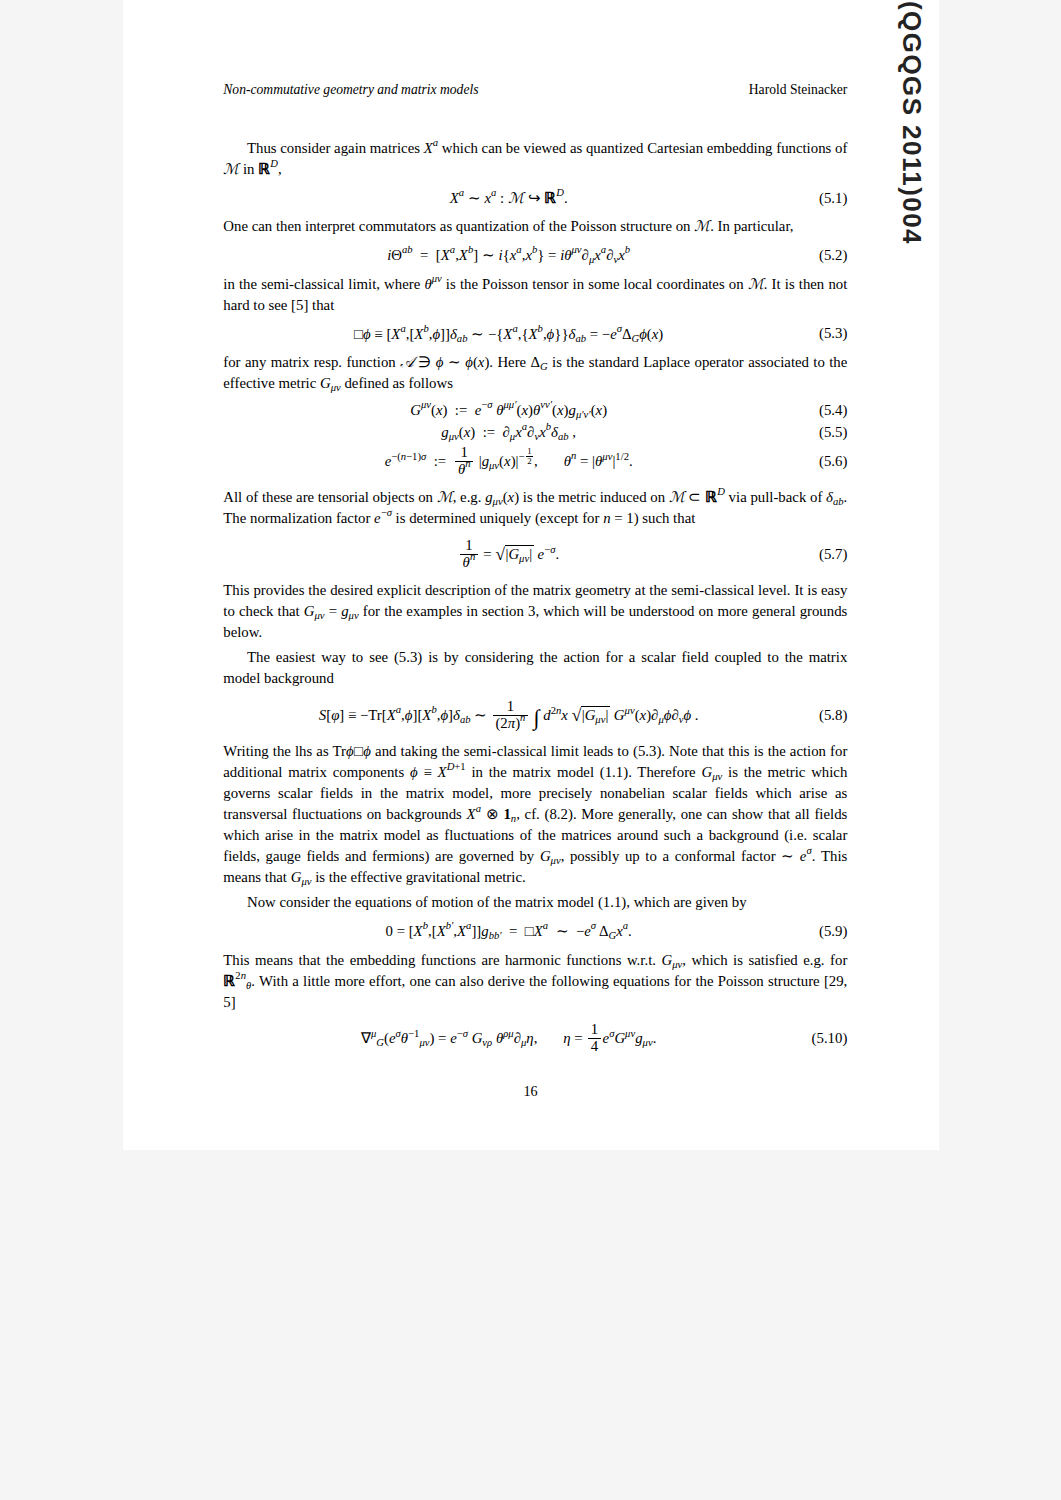Non-commutative geometry and matrix models Harold Steinacker
PoS(QGQGS 2011)004
Thus consider again matrices Xa which can be viewed as quantized Cartesian embedding functions of ℳ in ℝD,
Xa ∼ xa : ℳ ↪ ℝD.
(5.1)
One can then interpret commutators as quantization of the Poisson structure on ℳ. In particular,
i Θab = [Xa,Xb] ∼ i{xa,xb} = iθμν∂μxa∂νxb
(5.2)
in the semi-classical limit, where θμν is the Poisson tensor in some local coordinates on ℳ. It is then not hard to see [5] that
□ϕ ≡ [Xa,[Xb,ϕ]]δab ∼ −{Xa,{Xb,ϕ}}δab = −eσΔGϕ(x)
(5.3)
for any matrix resp. function 𝒜 ∋ ϕ ∼ ϕ(x). Here ΔG is the standard Laplace operator associated to the effective metric Gμν defined as follows
Gμν(x) := e−σ θμμ′(x)θνν′(x)gμ′ν′(x)
(5.4)
gμν(x) := ∂μxa∂νxb δab ,
(5.5)
e−(n−1)σ := 1 θn |gμν(x)|−12, θn = |θμν|1/2.
(5.6)
All of these are tensorial objects on ℳ, e.g. gμν(x) is the metric induced on ℳ ⊂ ℝD via pull-back of δab. The normalization factor e−σ is determined uniquely (except for n = 1) such that
1 θn = |Gμν| e−σ.
(5.7)
This provides the desired explicit description of the matrix geometry at the semi-classical level. It is easy to check that Gμν = gμν for the examples in section 3, which will be understood on more general grounds below.
The easiest way to see (5.3) is by considering the action for a scalar field coupled to the matrix model background
S[φ] ≡ −Tr[Xa,ϕ][Xb,ϕ]δab ∼ 1(2π)n ∫ d2nx |Gμν| Gμν(x)∂μϕ∂νϕ .
(5.8)
Writing the lhs as Trϕ□ϕ and taking the semi-classical limit leads to (5.3). Note that this is the action for additional matrix components ϕ ≡ XD+1 in the matrix model (1.1). Therefore Gμν is the metric which governs scalar fields in the matrix model, more precisely nonabelian scalar fields which arise as transversal fluctuations on backgrounds Xa ⊗ 1n, cf. (8.2). More generally, one can show that all fields which arise in the matrix model as fluctuations of the matrices around such a background (i.e. scalar fields, gauge fields and fermions) are governed by Gμν, possibly up to a conformal factor ∼ eσ. This means that Gμν is the effective gravitational metric.
Now consider the equations of motion of the matrix model (1.1), which are given by
0 = [Xb,[Xb′,Xa]]gbb′ = □Xa ∼ −eσ ΔGxa.
(5.9)
This means that the embedding functions are harmonic functions w.r.t. Gμν, which is satisfied e.g. for ℝ2nθ. With a little more effort, one can also derive the following equations for the Poisson structure [29, 5]
∇μG(eσθ−1μν) = e−σ Gνρ θρμ∂μη, η = 14 eσGμνgμν.
(5.10)
16